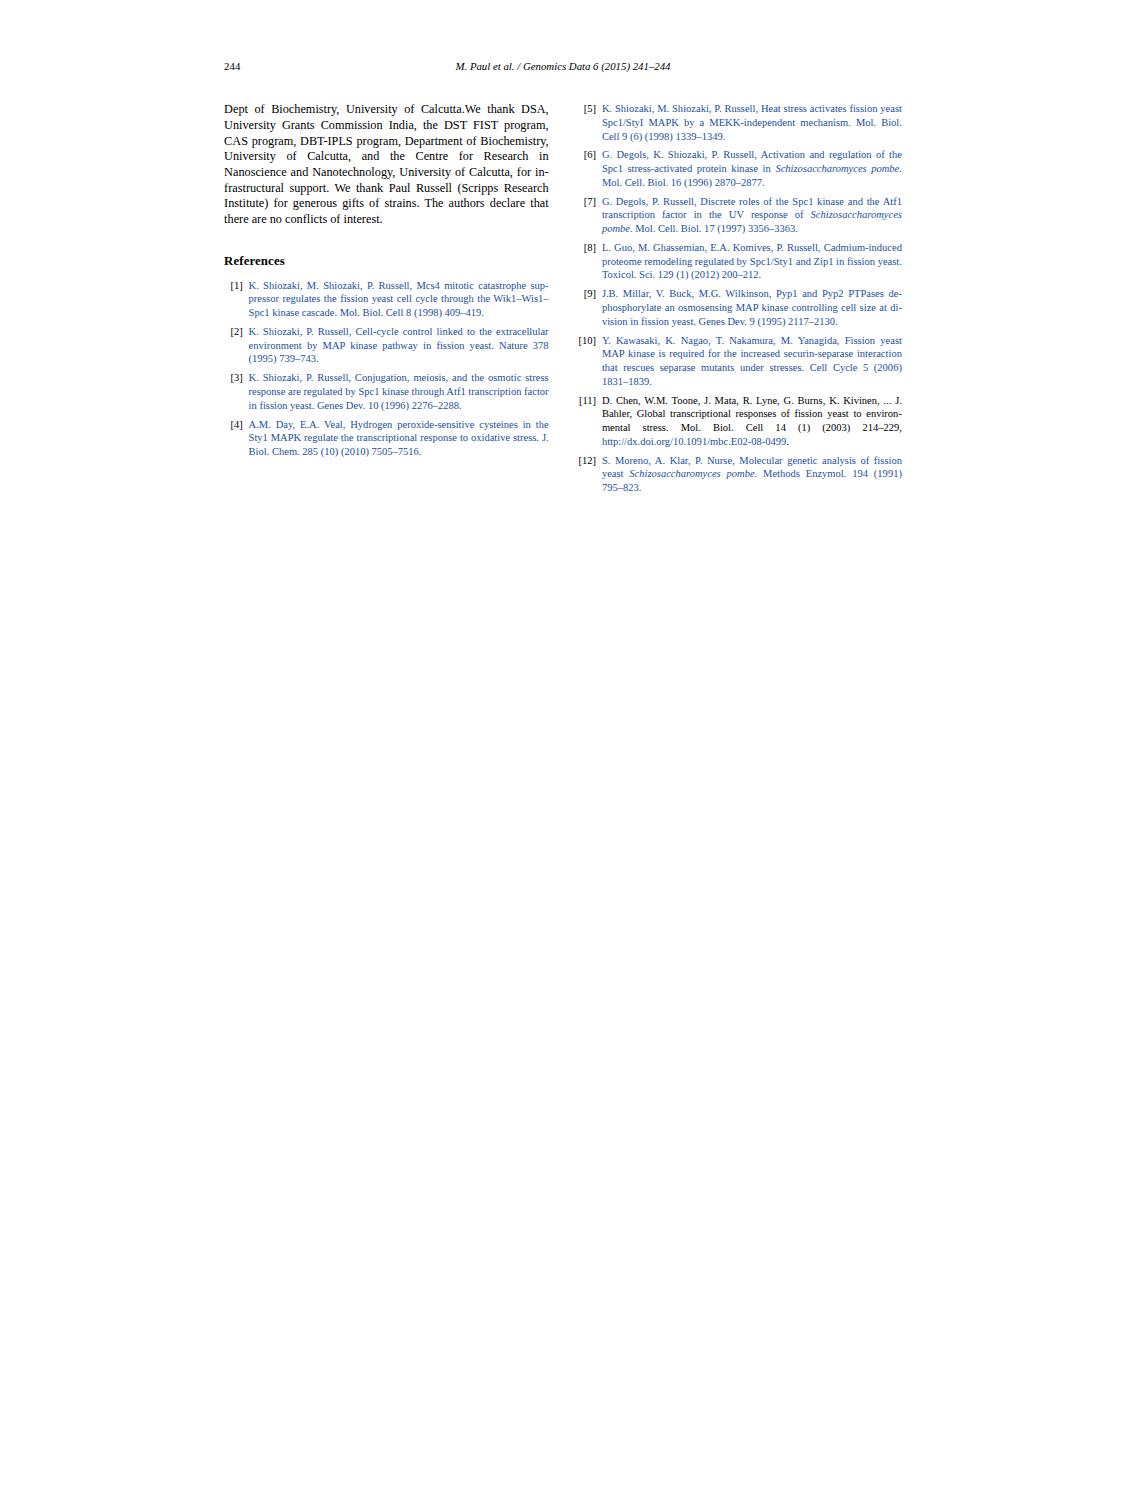244
M. Paul et al. / Genomics Data 6 (2015) 241–244
Dept of Biochemistry, University of Calcutta.We thank DSA, University Grants Commission India, the DST FIST program, CAS program, DBT-IPLS program, Department of Biochemistry, University of Calcutta, and the Centre for Research in Nanoscience and Nanotechnology, University of Calcutta, for infrastructural support. We thank Paul Russell (Scripps Research Institute) for generous gifts of strains. The authors declare that there are no conflicts of interest.
References
[1] K. Shiozaki, M. Shiozaki, P. Russell, Mcs4 mitotic catastrophe suppressor regulates the fission yeast cell cycle through the Wik1–Wis1–Spc1 kinase cascade. Mol. Biol. Cell 8 (1998) 409–419.
[2] K. Shiozaki, P. Russell, Cell-cycle control linked to the extracellular environment by MAP kinase pathway in fission yeast. Nature 378 (1995) 739–743.
[3] K. Shiozaki, P. Russell, Conjugation, meiosis, and the osmotic stress response are regulated by Spc1 kinase through Atf1 transcription factor in fission yeast. Genes Dev. 10 (1996) 2276–2288.
[4] A.M. Day, E.A. Veal, Hydrogen peroxide-sensitive cysteines in the Sty1 MAPK regulate the transcriptional response to oxidative stress. J. Biol. Chem. 285 (10) (2010) 7505–7516.
[5] K. Shiozaki, M. Shiozaki, P. Russell, Heat stress activates fission yeast Spc1/StyI MAPK by a MEKK-independent mechanism. Mol. Biol. Cell 9 (6) (1998) 1339–1349.
[6] G. Degols, K. Shiozaki, P. Russell, Activation and regulation of the Spc1 stress-activated protein kinase in Schizosaccharomyces pombe. Mol. Cell. Biol. 16 (1996) 2870–2877.
[7] G. Degols, P. Russell, Discrete roles of the Spc1 kinase and the Atf1 transcription factor in the UV response of Schizosaccharomyces pombe. Mol. Cell. Biol. 17 (1997) 3356–3363.
[8] L. Guo, M. Ghassemian, E.A. Komives, P. Russell, Cadmium-induced proteome remodeling regulated by Spc1/Sty1 and Zip1 in fission yeast. Toxicol. Sci. 129 (1) (2012) 200–212.
[9] J.B. Millar, V. Buck, M.G. Wilkinson, Pyp1 and Pyp2 PTPases dephosphorylate an osmosensing MAP kinase controlling cell size at division in fission yeast. Genes Dev. 9 (1995) 2117–2130.
[10] Y. Kawasaki, K. Nagao, T. Nakamura, M. Yanagida, Fission yeast MAP kinase is required for the increased securin-separase interaction that rescues separase mutants under stresses. Cell Cycle 5 (2006) 1831–1839.
[11] D. Chen, W.M. Toone, J. Mata, R. Lyne, G. Burns, K. Kivinen, ... J. Bahler, Global transcriptional responses of fission yeast to environmental stress. Mol. Biol. Cell 14 (1) (2003) 214–229, http://dx.doi.org/10.1091/mbc.E02-08-0499.
[12] S. Moreno, A. Klar, P. Nurse, Molecular genetic analysis of fission yeast Schizosaccharomyces pombe. Methods Enzymol. 194 (1991) 795–823.